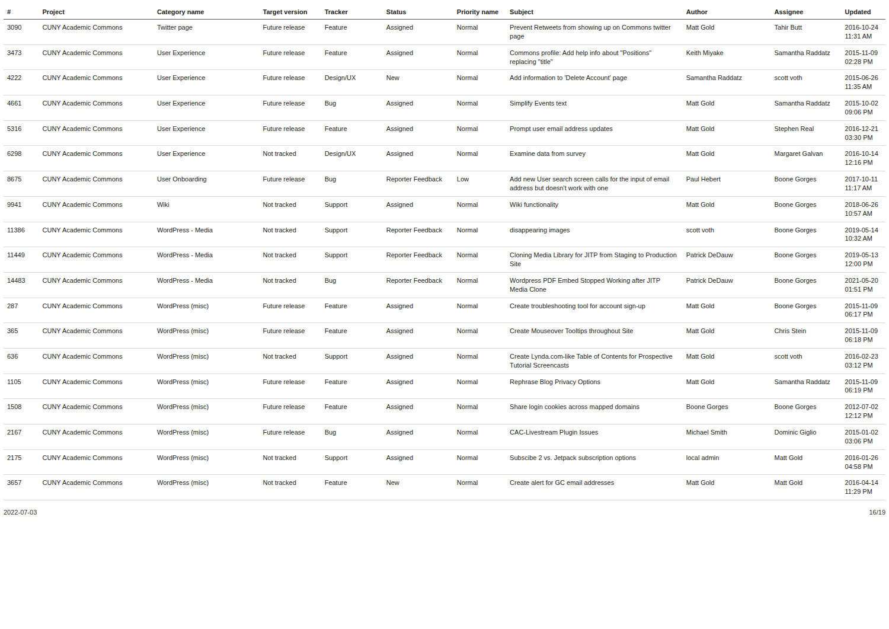| # | Project | Category name | Target version | Tracker | Status | Priority name | Subject | Author | Assignee | Updated |
| --- | --- | --- | --- | --- | --- | --- | --- | --- | --- | --- |
| 3090 | CUNY Academic Commons | Twitter page | Future release | Feature | Assigned | Normal | Prevent Retweets from showing up on Commons twitter page | Matt Gold | Tahir Butt | 2016-10-24 11:31 AM |
| 3473 | CUNY Academic Commons | User Experience | Future release | Feature | Assigned | Normal | Commons profile: Add help info about "Positions" replacing "title" | Keith Miyake | Samantha Raddatz | 2015-11-09 02:28 PM |
| 4222 | CUNY Academic Commons | User Experience | Future release | Design/UX | New | Normal | Add information to 'Delete Account' page | Samantha Raddatz | scott voth | 2015-06-26 11:35 AM |
| 4661 | CUNY Academic Commons | User Experience | Future release | Bug | Assigned | Normal | Simplify Events text | Matt Gold | Samantha Raddatz | 2015-10-02 09:06 PM |
| 5316 | CUNY Academic Commons | User Experience | Future release | Feature | Assigned | Normal | Prompt user email address updates | Matt Gold | Stephen Real | 2016-12-21 03:30 PM |
| 6298 | CUNY Academic Commons | User Experience | Not tracked | Design/UX | Assigned | Normal | Examine data from survey | Matt Gold | Margaret Galvan | 2016-10-14 12:16 PM |
| 8675 | CUNY Academic Commons | User Onboarding | Future release | Bug | Reporter Feedback | Low | Add new User search screen calls for the input of email address but doesn't work with one | Paul Hebert | Boone Gorges | 2017-10-11 11:17 AM |
| 9941 | CUNY Academic Commons | Wiki | Not tracked | Support | Assigned | Normal | Wiki functionality | Matt Gold | Boone Gorges | 2018-06-26 10:57 AM |
| 11386 | CUNY Academic Commons | WordPress - Media | Not tracked | Support | Reporter Feedback | Normal | disappearing images | scott voth | Boone Gorges | 2019-05-14 10:32 AM |
| 11449 | CUNY Academic Commons | WordPress - Media | Not tracked | Support | Reporter Feedback | Normal | Cloning Media Library for JITP from Staging to Production Site | Patrick DeDauw | Boone Gorges | 2019-05-13 12:00 PM |
| 14483 | CUNY Academic Commons | WordPress - Media | Not tracked | Bug | Reporter Feedback | Normal | Wordpress PDF Embed Stopped Working after JITP Media Clone | Patrick DeDauw | Boone Gorges | 2021-05-20 01:51 PM |
| 287 | CUNY Academic Commons | WordPress (misc) | Future release | Feature | Assigned | Normal | Create troubleshooting tool for account sign-up | Matt Gold | Boone Gorges | 2015-11-09 06:17 PM |
| 365 | CUNY Academic Commons | WordPress (misc) | Future release | Feature | Assigned | Normal | Create Mouseover Tooltips throughout Site | Matt Gold | Chris Stein | 2015-11-09 06:18 PM |
| 636 | CUNY Academic Commons | WordPress (misc) | Not tracked | Support | Assigned | Normal | Create Lynda.com-like Table of Contents for Prospective Tutorial Screencasts | Matt Gold | scott voth | 2016-02-23 03:12 PM |
| 1105 | CUNY Academic Commons | WordPress (misc) | Future release | Feature | Assigned | Normal | Rephrase Blog Privacy Options | Matt Gold | Samantha Raddatz | 2015-11-09 06:19 PM |
| 1508 | CUNY Academic Commons | WordPress (misc) | Future release | Feature | Assigned | Normal | Share login cookies across mapped domains | Boone Gorges | Boone Gorges | 2012-07-02 12:12 PM |
| 2167 | CUNY Academic Commons | WordPress (misc) | Future release | Bug | Assigned | Normal | CAC-Livestream Plugin Issues | Michael Smith | Dominic Giglio | 2015-01-02 03:06 PM |
| 2175 | CUNY Academic Commons | WordPress (misc) | Not tracked | Support | Assigned | Normal | Subscibe 2 vs. Jetpack subscription options | local admin | Matt Gold | 2016-01-26 04:58 PM |
| 3657 | CUNY Academic Commons | WordPress (misc) | Not tracked | Feature | New | Normal | Create alert for GC email addresses | Matt Gold | Matt Gold | 2016-04-14 11:29 PM |
2022-07-03 16/19